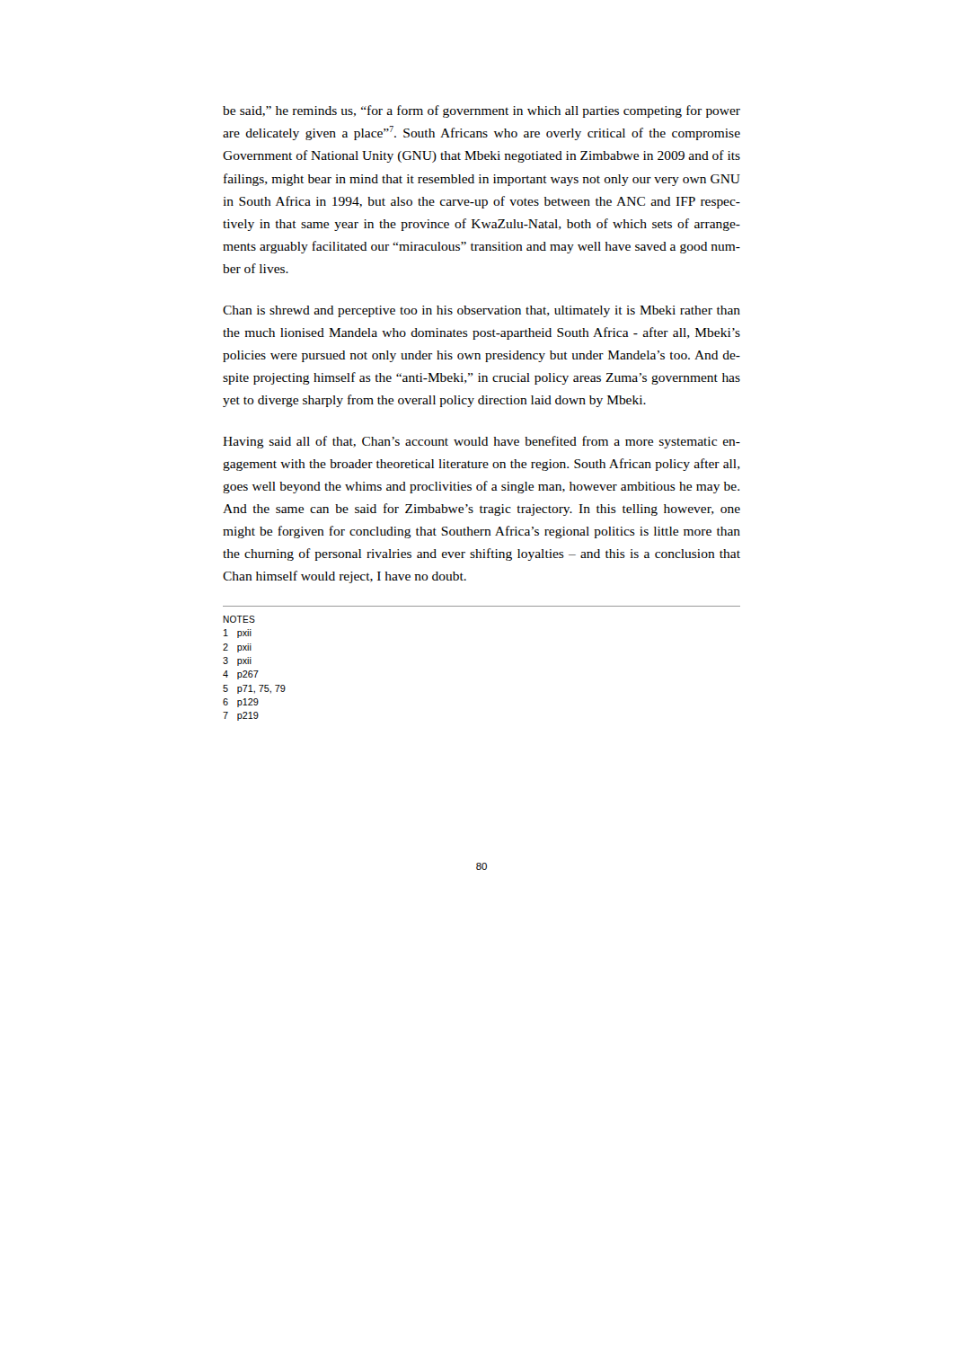be said,” he reminds us, “for a form of government in which all parties competing for power are delicately given a place”7. South Africans who are overly critical of the compromise Government of National Unity (GNU) that Mbeki negotiated in Zimbabwe in 2009 and of its failings, might bear in mind that it resembled in important ways not only our very own GNU in South Africa in 1994, but also the carve-up of votes between the ANC and IFP respectively in that same year in the province of KwaZulu-Natal, both of which sets of arrangements arguably facilitated our “miraculous” transition and may well have saved a good number of lives.
Chan is shrewd and perceptive too in his observation that, ultimately it is Mbeki rather than the much lionised Mandela who dominates post-apartheid South Africa - after all, Mbeki’s policies were pursued not only under his own presidency but under Mandela’s too. And despite projecting himself as the “anti-Mbeki,” in crucial policy areas Zuma’s government has yet to diverge sharply from the overall policy direction laid down by Mbeki.
Having said all of that, Chan’s account would have benefited from a more systematic engagement with the broader theoretical literature on the region. South African policy after all, goes well beyond the whims and proclivities of a single man, however ambitious he may be. And the same can be said for Zimbabwe’s tragic trajectory. In this telling however, one might be forgiven for concluding that Southern Africa’s regional politics is little more than the churning of personal rivalries and ever shifting loyalties – and this is a conclusion that Chan himself would reject, I have no doubt.
NOTES
| 1 | pxii |
| 2 | pxii |
| 3 | pxii |
| 4 | p267 |
| 5 | p71, 75, 79 |
| 6 | p129 |
| 7 | p219 |
80